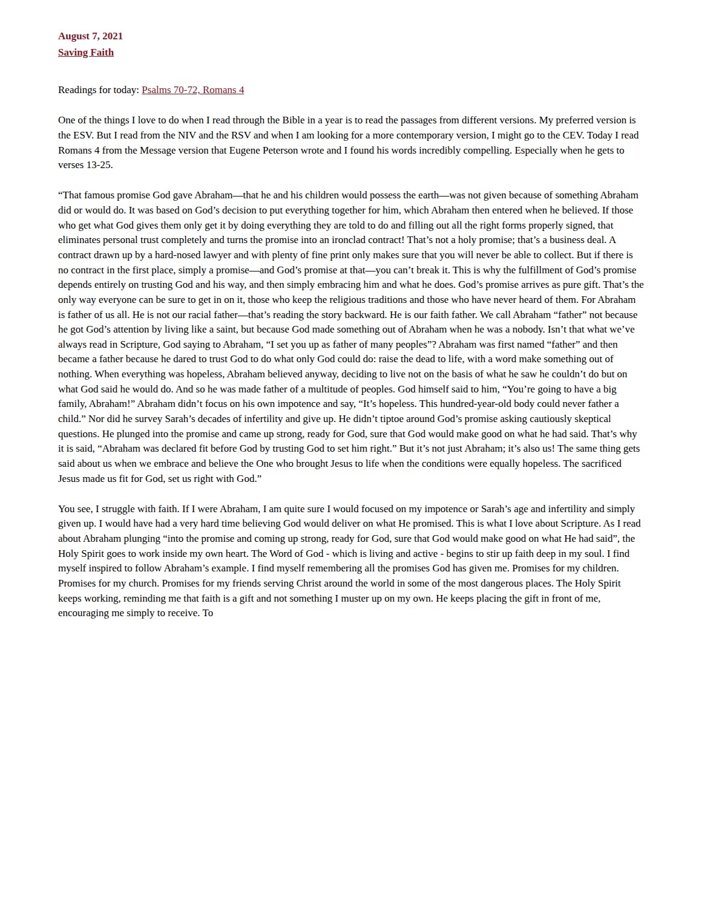August 7, 2021
Saving Faith
Readings for today: Psalms 70-72, Romans 4
One of the things I love to do when I read through the Bible in a year is to read the passages from different versions. My preferred version is the ESV. But I read from the NIV and the RSV and when I am looking for a more contemporary version, I might go to the CEV. Today I read Romans 4 from the Message version that Eugene Peterson wrote and I found his words incredibly compelling. Especially when he gets to verses 13-25.
“That famous promise God gave Abraham—that he and his children would possess the earth—was not given because of something Abraham did or would do. It was based on God’s decision to put everything together for him, which Abraham then entered when he believed. If those who get what God gives them only get it by doing everything they are told to do and filling out all the right forms properly signed, that eliminates personal trust completely and turns the promise into an ironclad contract! That’s not a holy promise; that’s a business deal. A contract drawn up by a hard-nosed lawyer and with plenty of fine print only makes sure that you will never be able to collect. But if there is no contract in the first place, simply a promise—and God’s promise at that—you can’t break it. This is why the fulfillment of God’s promise depends entirely on trusting God and his way, and then simply embracing him and what he does. God’s promise arrives as pure gift. That’s the only way everyone can be sure to get in on it, those who keep the religious traditions and those who have never heard of them. For Abraham is father of us all. He is not our racial father—that’s reading the story backward. He is our faith father. We call Abraham “father” not because he got God’s attention by living like a saint, but because God made something out of Abraham when he was a nobody. Isn’t that what we’ve always read in Scripture, God saying to Abraham, “I set you up as father of many peoples”? Abraham was first named “father” and then became a father because he dared to trust God to do what only God could do: raise the dead to life, with a word make something out of nothing. When everything was hopeless, Abraham believed anyway, deciding to live not on the basis of what he saw he couldn’t do but on what God said he would do. And so he was made father of a multitude of peoples. God himself said to him, “You’re going to have a big family, Abraham!” Abraham didn’t focus on his own impotence and say, “It’s hopeless. This hundred-year-old body could never father a child.” Nor did he survey Sarah’s decades of infertility and give up. He didn’t tiptoe around God’s promise asking cautiously skeptical questions. He plunged into the promise and came up strong, ready for God, sure that God would make good on what he had said. That’s why it is said, “Abraham was declared fit before God by trusting God to set him right.” But it’s not just Abraham; it’s also us! The same thing gets said about us when we embrace and believe the One who brought Jesus to life when the conditions were equally hopeless. The sacrificed Jesus made us fit for God, set us right with God.”
You see, I struggle with faith. If I were Abraham, I am quite sure I would focused on my impotence or Sarah’s age and infertility and simply given up. I would have had a very hard time believing God would deliver on what He promised. This is what I love about Scripture. As I read about Abraham plunging “into the promise and coming up strong, ready for God, sure that God would make good on what He had said”, the Holy Spirit goes to work inside my own heart. The Word of God - which is living and active - begins to stir up faith deep in my soul. I find myself inspired to follow Abraham’s example. I find myself remembering all the promises God has given me. Promises for my children. Promises for my church. Promises for my friends serving Christ around the world in some of the most dangerous places. The Holy Spirit keeps working, reminding me that faith is a gift and not something I muster up on my own. He keeps placing the gift in front of me, encouraging me simply to receive. To